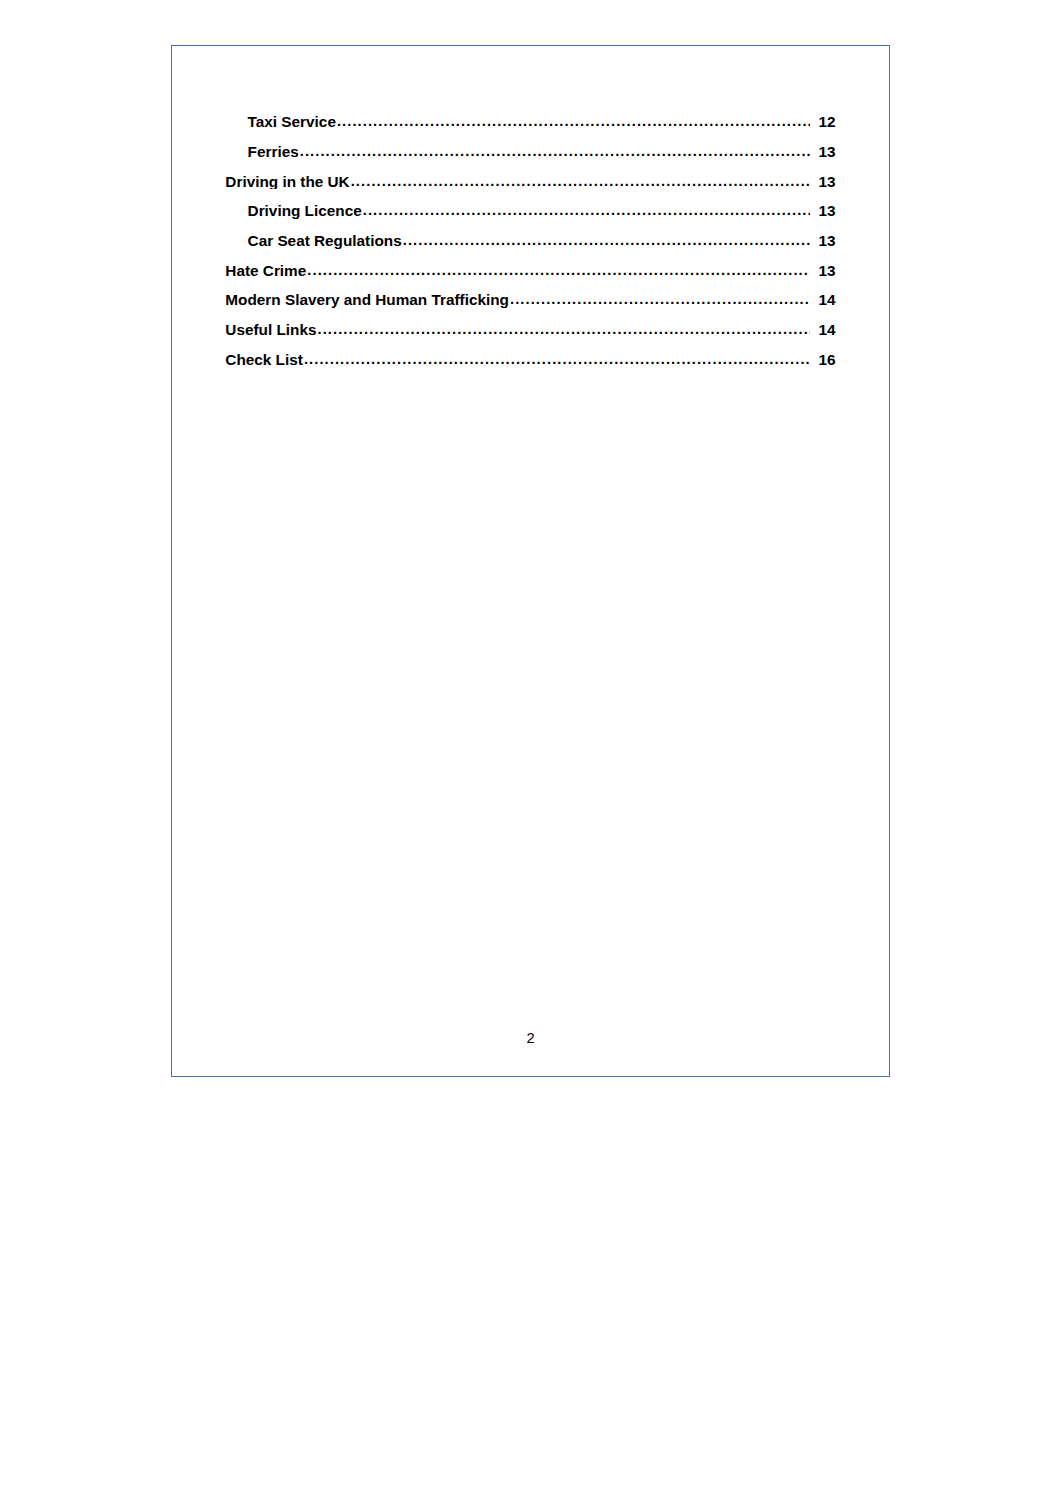Taxi Service................................................................................................................... 12
Ferries............................................................................................................................... 13
Driving in the UK............................................................................................................. 13
Driving Licence............................................................................................................... 13
Car Seat Regulations..................................................................................................... 13
Hate Crime......................................................................................................................... 13
Modern Slavery and Human Trafficking............................................................................. 14
Useful Links....................................................................................................................... 14
Check List.......................................................................................................................... 16
2